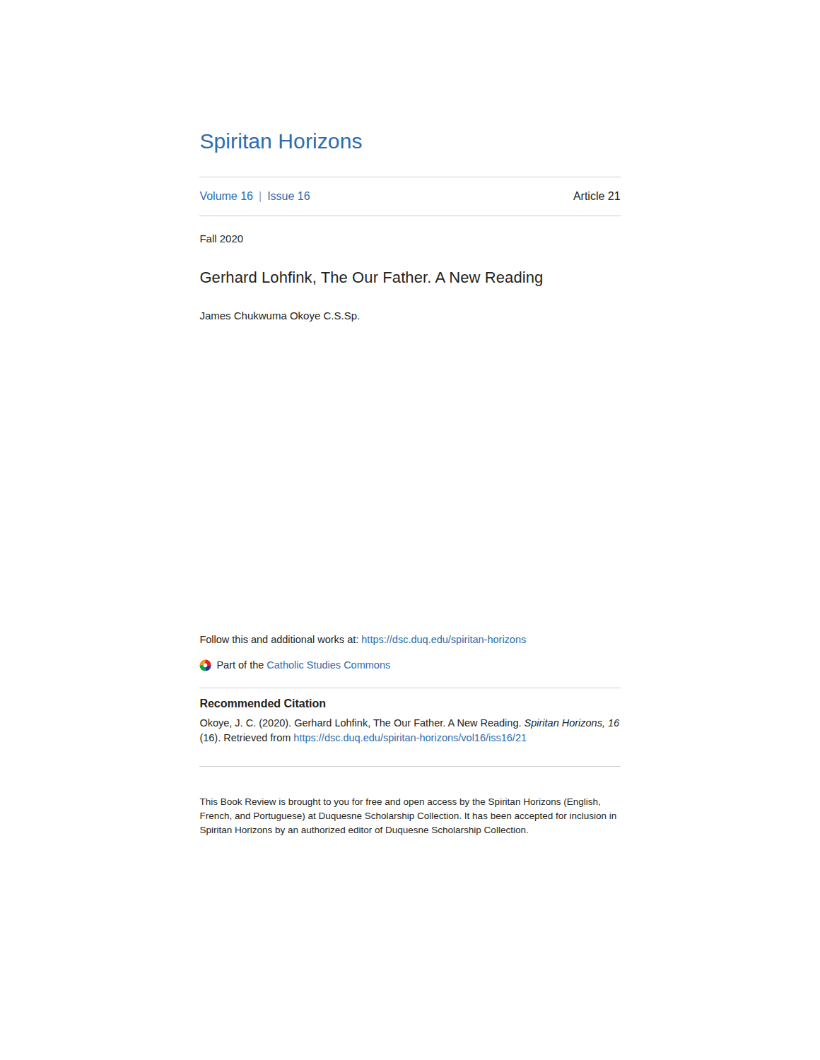Spiritan Horizons
Volume 16|Issue 16
Article 21
Fall 2020
Gerhard Lohfink, The Our Father. A New Reading
James Chukwuma Okoye C.S.Sp.
Follow this and additional works at: https://dsc.duq.edu/spiritan-horizons
Part of the Catholic Studies Commons
Recommended Citation
Okoye, J. C. (2020). Gerhard Lohfink, The Our Father. A New Reading. Spiritan Horizons, 16 (16). Retrieved from https://dsc.duq.edu/spiritan-horizons/vol16/iss16/21
This Book Review is brought to you for free and open access by the Spiritan Horizons (English, French, and Portuguese) at Duquesne Scholarship Collection. It has been accepted for inclusion in Spiritan Horizons by an authorized editor of Duquesne Scholarship Collection.